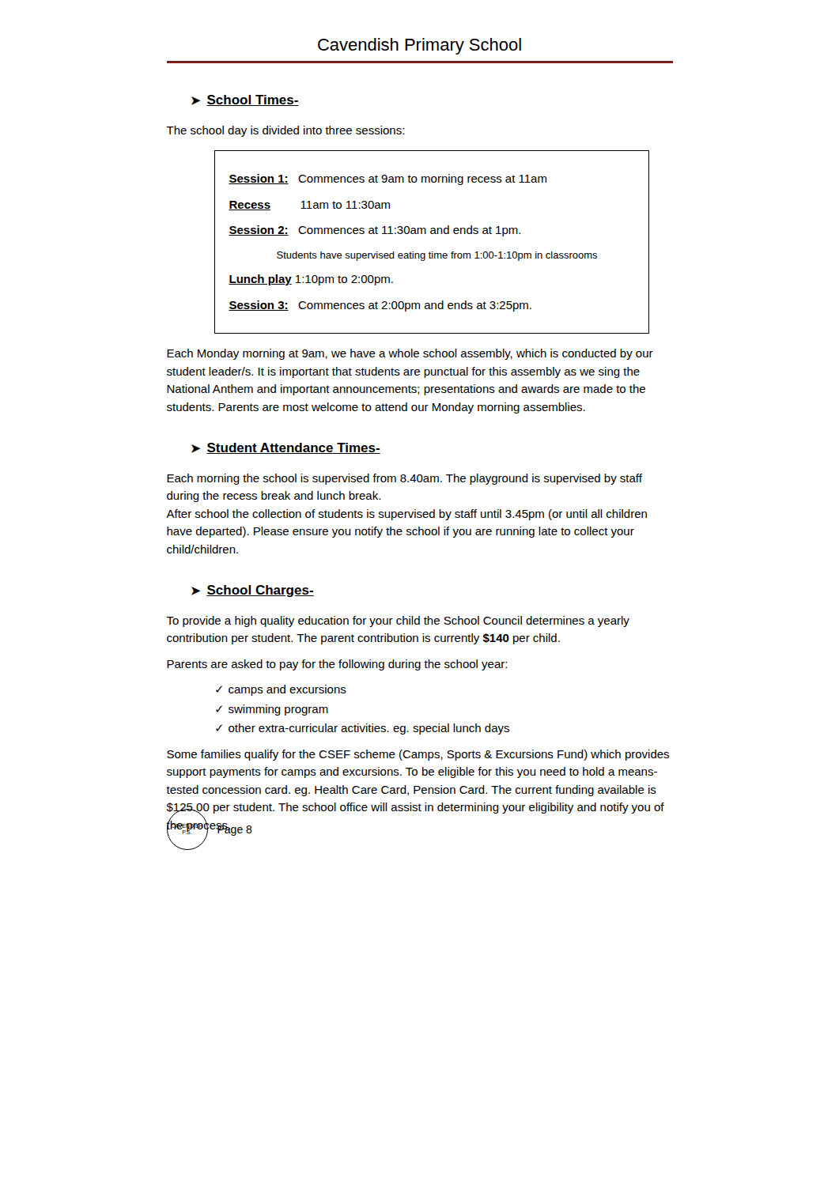Cavendish Primary School
School Times-
The school day is divided into three sessions:
Session 1: Commences at 9am to morning recess at 11am
Recess 11am to 11:30am
Session 2: Commences at 11:30am and ends at 1pm.
Students have supervised eating time from 1:00-1:10pm in classrooms
Lunch play 1:10pm to 2:00pm.
Session 3: Commences at 2:00pm and ends at 3:25pm.
Each Monday morning at 9am, we have a whole school assembly, which is conducted by our student leader/s. It is important that students are punctual for this assembly as we sing the National Anthem and important announcements; presentations and awards are made to the students. Parents are most welcome to attend our Monday morning assemblies.
Student Attendance Times-
Each morning the school is supervised from 8.40am. The playground is supervised by staff during the recess break and lunch break.
After school the collection of students is supervised by staff until 3.45pm (or until all children have departed). Please ensure you notify the school if you are running late to collect your child/children.
School Charges-
To provide a high quality education for your child the School Council determines a yearly contribution per student. The parent contribution is currently $140 per child.
Parents are asked to pay for the following during the school year:
camps and excursions
swimming program
other extra-curricular activities. eg. special lunch days
Some families qualify for the CSEF scheme (Camps, Sports & Excursions Fund) which provides support payments for camps and excursions. To be eligible for this you need to hold a means-tested concession card. eg. Health Care Card, Pension Card. The current funding available is $125.00 per student. The school office will assist in determining your eligibility and notify you of the process.
CAVENDISH
P.S.
Page 8